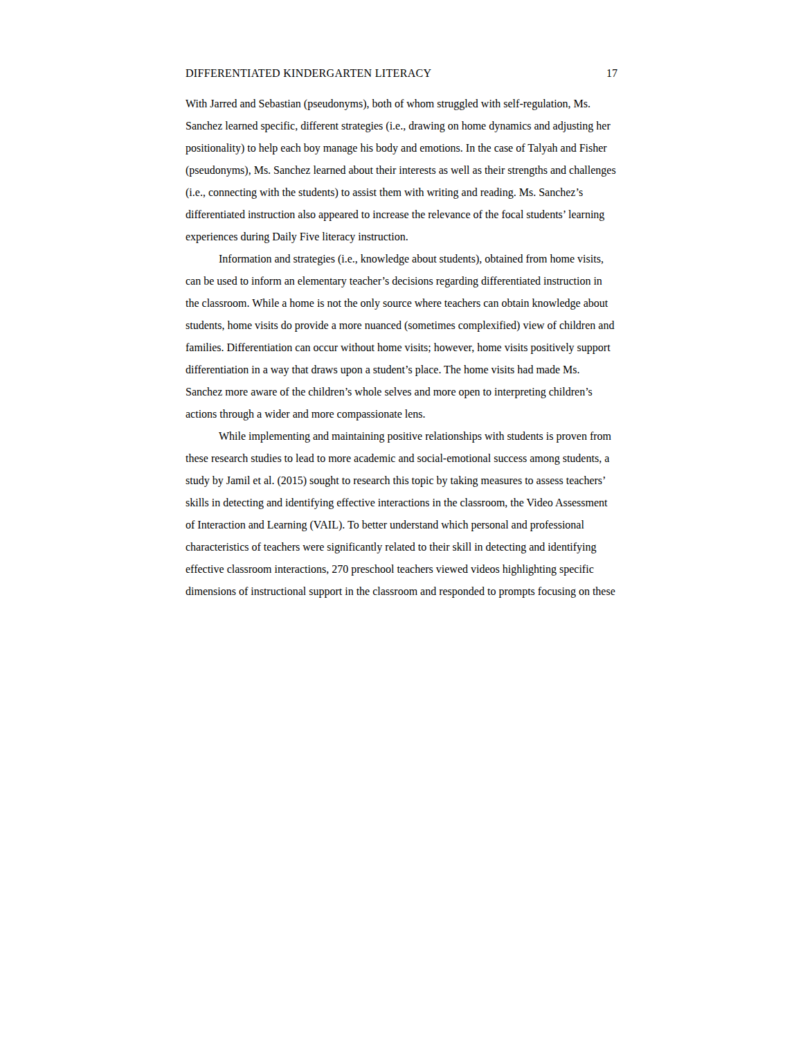Differentiated Kindergarten Literacy
17
With Jarred and Sebastian (pseudonyms), both of whom struggled with self-regulation, Ms. Sanchez learned specific, different strategies (i.e., drawing on home dynamics and adjusting her positionality) to help each boy manage his body and emotions. In the case of Talyah and Fisher (pseudonyms), Ms. Sanchez learned about their interests as well as their strengths and challenges (i.e., connecting with the students) to assist them with writing and reading. Ms. Sanchez’s differentiated instruction also appeared to increase the relevance of the focal students’ learning experiences during Daily Five literacy instruction.
Information and strategies (i.e., knowledge about students), obtained from home visits, can be used to inform an elementary teacher’s decisions regarding differentiated instruction in the classroom. While a home is not the only source where teachers can obtain knowledge about students, home visits do provide a more nuanced (sometimes complexified) view of children and families. Differentiation can occur without home visits; however, home visits positively support differentiation in a way that draws upon a student’s place. The home visits had made Ms. Sanchez more aware of the children’s whole selves and more open to interpreting children’s actions through a wider and more compassionate lens.
While implementing and maintaining positive relationships with students is proven from these research studies to lead to more academic and social-emotional success among students, a study by Jamil et al. (2015) sought to research this topic by taking measures to assess teachers’ skills in detecting and identifying effective interactions in the classroom, the Video Assessment of Interaction and Learning (VAIL). To better understand which personal and professional characteristics of teachers were significantly related to their skill in detecting and identifying effective classroom interactions, 270 preschool teachers viewed videos highlighting specific dimensions of instructional support in the classroom and responded to prompts focusing on these